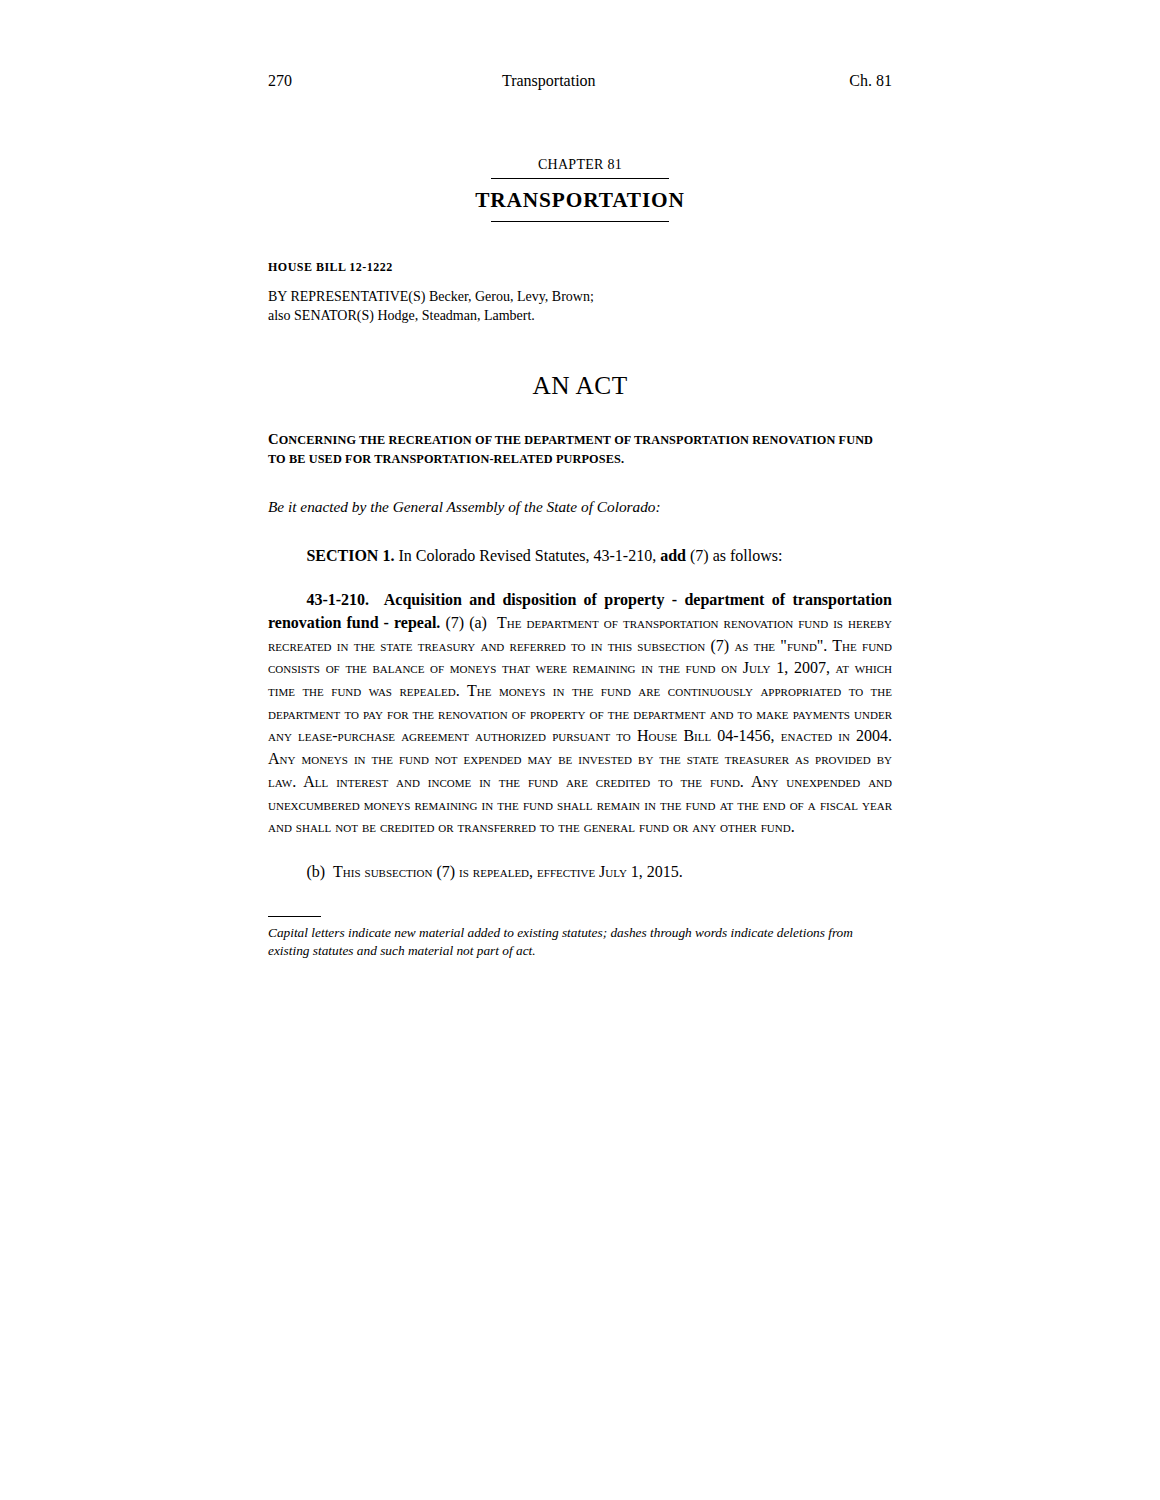270
Transportation
Ch. 81
CHAPTER 81
TRANSPORTATION
HOUSE BILL 12-1222
BY REPRESENTATIVE(S) Becker, Gerou, Levy, Brown;
also SENATOR(S) Hodge, Steadman, Lambert.
AN ACT
CONCERNING THE RECREATION OF THE DEPARTMENT OF TRANSPORTATION RENOVATION FUND TO BE USED FOR TRANSPORTATION-RELATED PURPOSES.
Be it enacted by the General Assembly of the State of Colorado:
SECTION 1. In Colorado Revised Statutes, 43-1-210, add (7) as follows:
43-1-210. Acquisition and disposition of property - department of transportation renovation fund - repeal. (7) (a) The department of transportation renovation fund is hereby recreated in the state treasury and referred to in this subsection (7) as the "fund". The fund consists of the balance of moneys that were remaining in the fund on July 1, 2007, at which time the fund was repealed. The moneys in the fund are continuously appropriated to the department to pay for the renovation of property of the department and to make payments under any lease-purchase agreement authorized pursuant to House Bill 04-1456, enacted in 2004. Any moneys in the fund not expended may be invested by the state treasurer as provided by law. All interest and income in the fund are credited to the fund. Any unexpended and unexcumbered moneys remaining in the fund shall remain in the fund at the end of a fiscal year and shall not be credited or transferred to the general fund or any other fund.
(b) This subsection (7) is repealed, effective July 1, 2015.
Capital letters indicate new material added to existing statutes; dashes through words indicate deletions from existing statutes and such material not part of act.